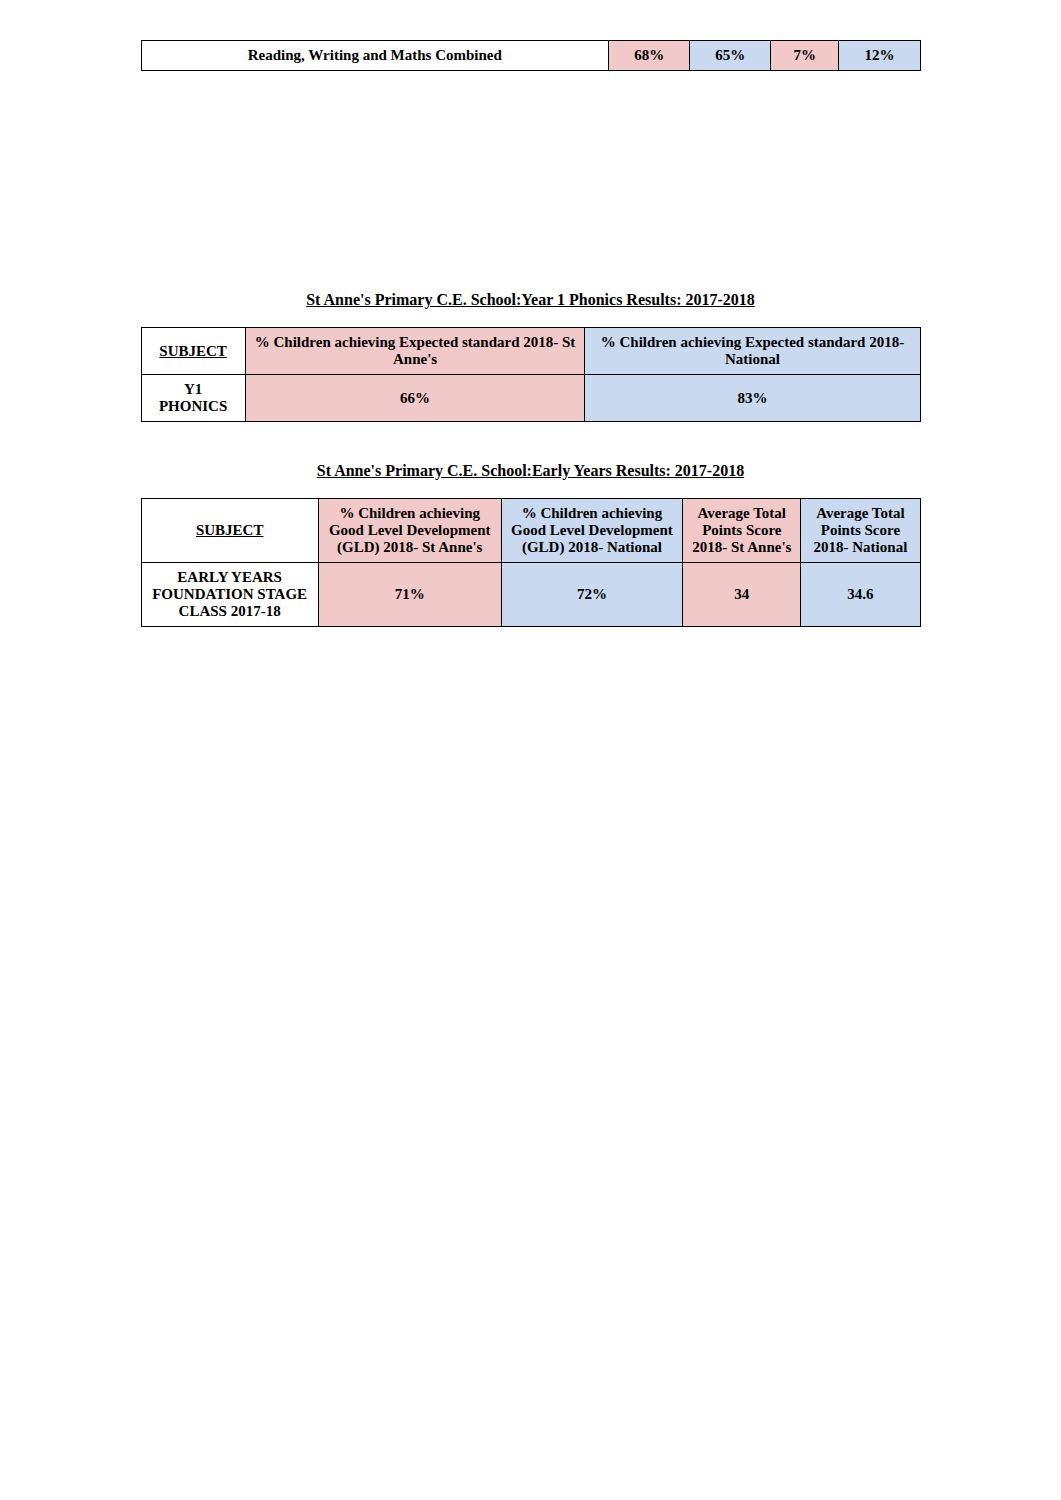| Reading, Writing and Maths Combined | 68% | 65% | 7% | 12% |
St Anne's Primary C.E. School:Year 1 Phonics Results: 2017-2018
| SUBJECT | % Children achieving Expected standard 2018- St Anne's | % Children achieving Expected standard 2018- National |
| Y1 PHONICS | 66% | 83% |
St Anne's Primary C.E. School:Early Years Results: 2017-2018
| SUBJECT | % Children achieving Good Level Development (GLD) 2018- St Anne's | % Children achieving Good Level Development (GLD) 2018- National | Average Total Points Score 2018- St Anne's | Average Total Points Score 2018- National |
| EARLY YEARS FOUNDATION STAGE CLASS 2017-18 | 71% | 72% | 34 | 34.6 |